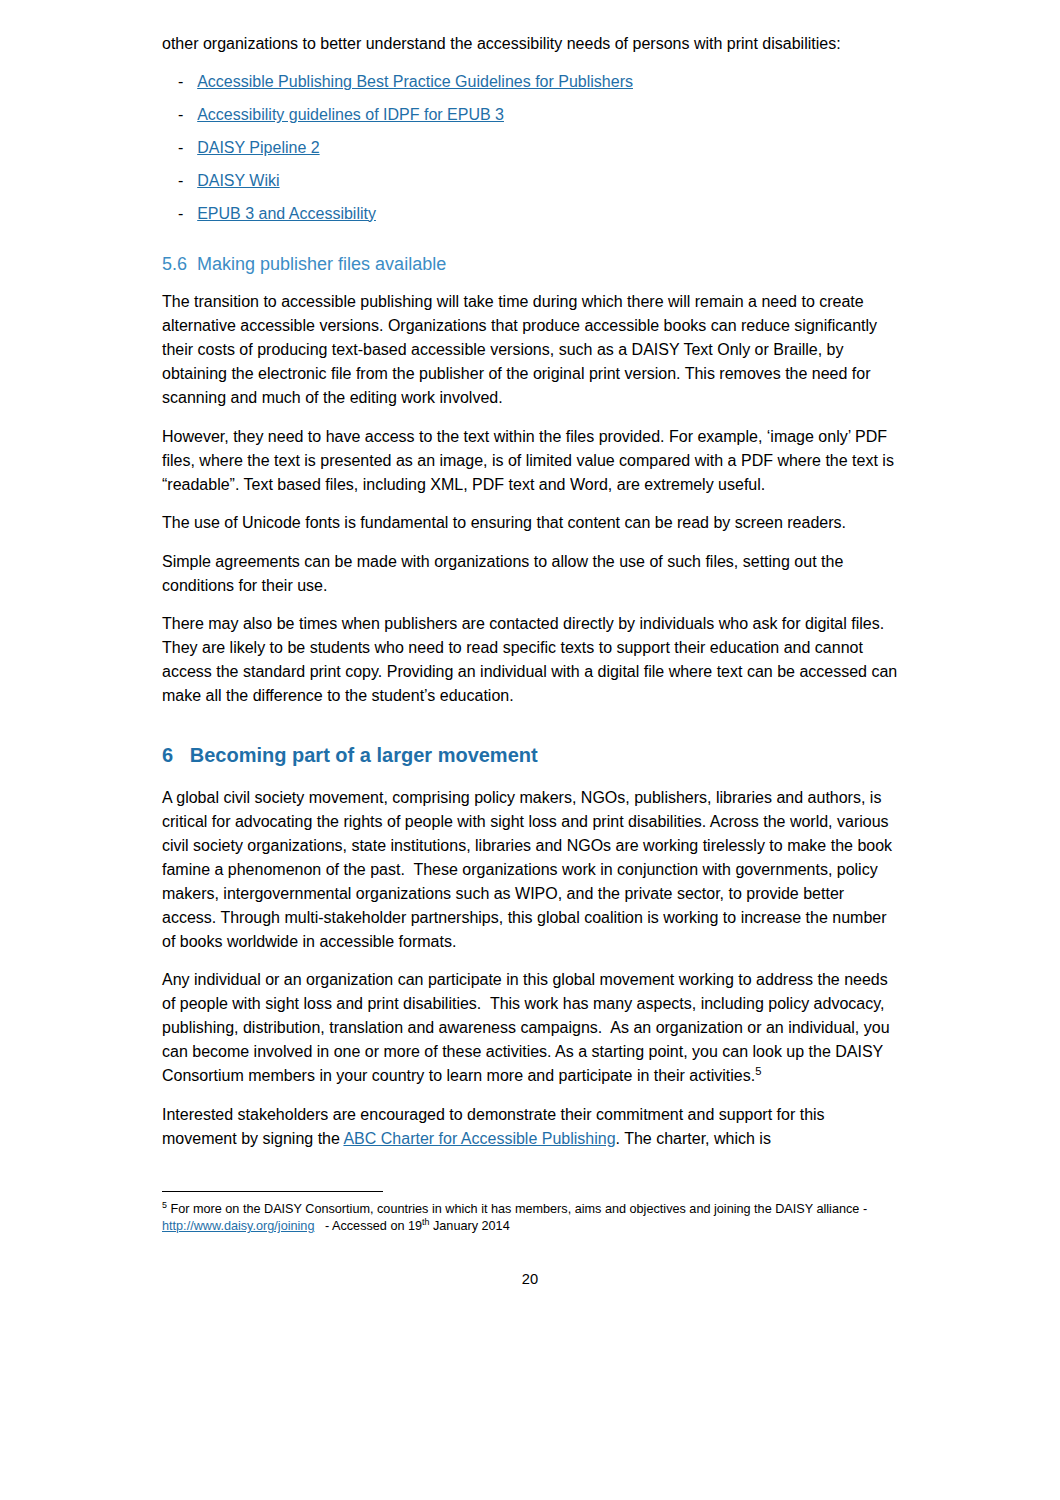other organizations to better understand the accessibility needs of persons with print disabilities:
Accessible Publishing Best Practice Guidelines for Publishers
Accessibility guidelines of IDPF for EPUB 3
DAISY Pipeline 2
DAISY Wiki
EPUB 3 and Accessibility
5.6 Making publisher files available
The transition to accessible publishing will take time during which there will remain a need to create alternative accessible versions. Organizations that produce accessible books can reduce significantly their costs of producing text-based accessible versions, such as a DAISY Text Only or Braille, by obtaining the electronic file from the publisher of the original print version. This removes the need for scanning and much of the editing work involved.
However, they need to have access to the text within the files provided. For example, ‘image only’ PDF files, where the text is presented as an image, is of limited value compared with a PDF where the text is “readable”. Text based files, including XML, PDF text and Word, are extremely useful.
The use of Unicode fonts is fundamental to ensuring that content can be read by screen readers.
Simple agreements can be made with organizations to allow the use of such files, setting out the conditions for their use.
There may also be times when publishers are contacted directly by individuals who ask for digital files. They are likely to be students who need to read specific texts to support their education and cannot access the standard print copy. Providing an individual with a digital file where text can be accessed can make all the difference to the student’s education.
6 Becoming part of a larger movement
A global civil society movement, comprising policy makers, NGOs, publishers, libraries and authors, is critical for advocating the rights of people with sight loss and print disabilities. Across the world, various civil society organizations, state institutions, libraries and NGOs are working tirelessly to make the book famine a phenomenon of the past. These organizations work in conjunction with governments, policy makers, intergovernmental organizations such as WIPO, and the private sector, to provide better access. Through multi-stakeholder partnerships, this global coalition is working to increase the number of books worldwide in accessible formats.
Any individual or an organization can participate in this global movement working to address the needs of people with sight loss and print disabilities. This work has many aspects, including policy advocacy, publishing, distribution, translation and awareness campaigns. As an organization or an individual, you can become involved in one or more of these activities. As a starting point, you can look up the DAISY Consortium members in your country to learn more and participate in their activities.5
Interested stakeholders are encouraged to demonstrate their commitment and support for this movement by signing the ABC Charter for Accessible Publishing. The charter, which is
5 For more on the DAISY Consortium, countries in which it has members, aims and objectives and joining the DAISY alliance - http://www.daisy.org/joining - Accessed on 19th January 2014
20